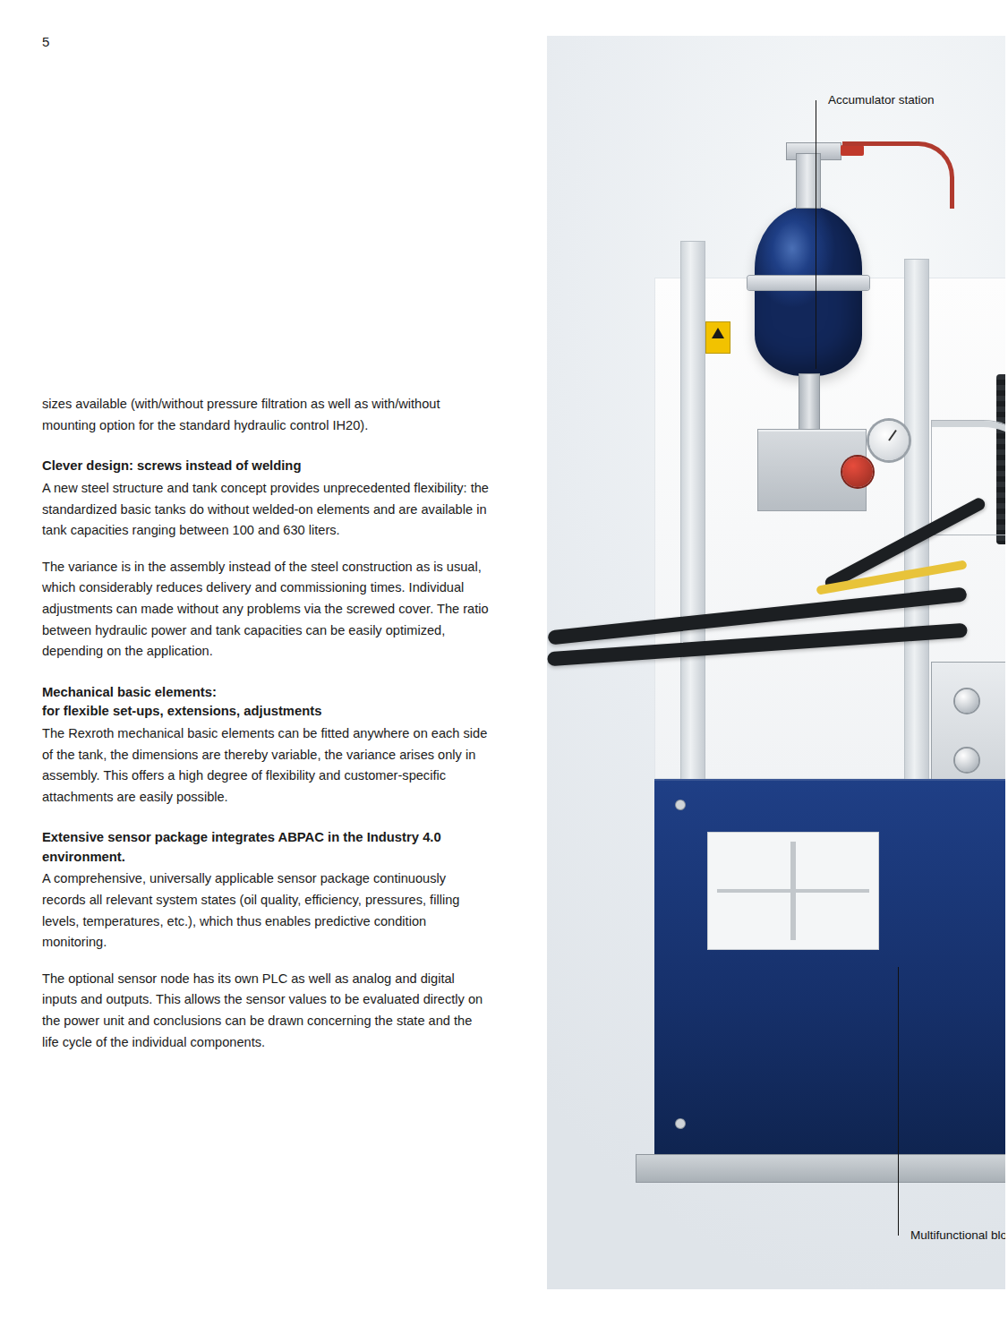5
sizes available (with/without pressure filtration as well as with/without mounting option for the standard hydraulic control IH20).
Clever design: screws instead of welding
A new steel structure and tank concept provides unprecedented flexibility: the standardized basic tanks do without welded-on elements and are available in tank capacities ranging between 100 and 630 liters.
The variance is in the assembly instead of the steel construction as is usual, which considerably reduces delivery and commissioning times. Individual adjustments can made without any problems via the screwed cover. The ratio between hydraulic power and tank capacities can be easily optimized, depending on the application.
Mechanical basic elements:
for flexible set-ups, extensions, adjustments
The Rexroth mechanical basic elements can be fitted anywhere on each side of the tank, the dimensions are thereby variable, the variance arises only in assembly. This offers a high degree of flexibility and customer-specific attachments are easily possible.
Extensive sensor package integrates ABPAC in the Industry 4.0 environment.
A comprehensive, universally applicable sensor package continuously records all relevant system states (oil quality, efficiency, pressures, filling levels, temperatures, etc.), which thus enables predictive condition monitoring.
The optional sensor node has its own PLC as well as analog and digital inputs and outputs. This allows the sensor values to be evaluated directly on the power unit and conclusions can be drawn concerning the state and the life cycle of the individual components.
Accumulator station
Multifunctional block